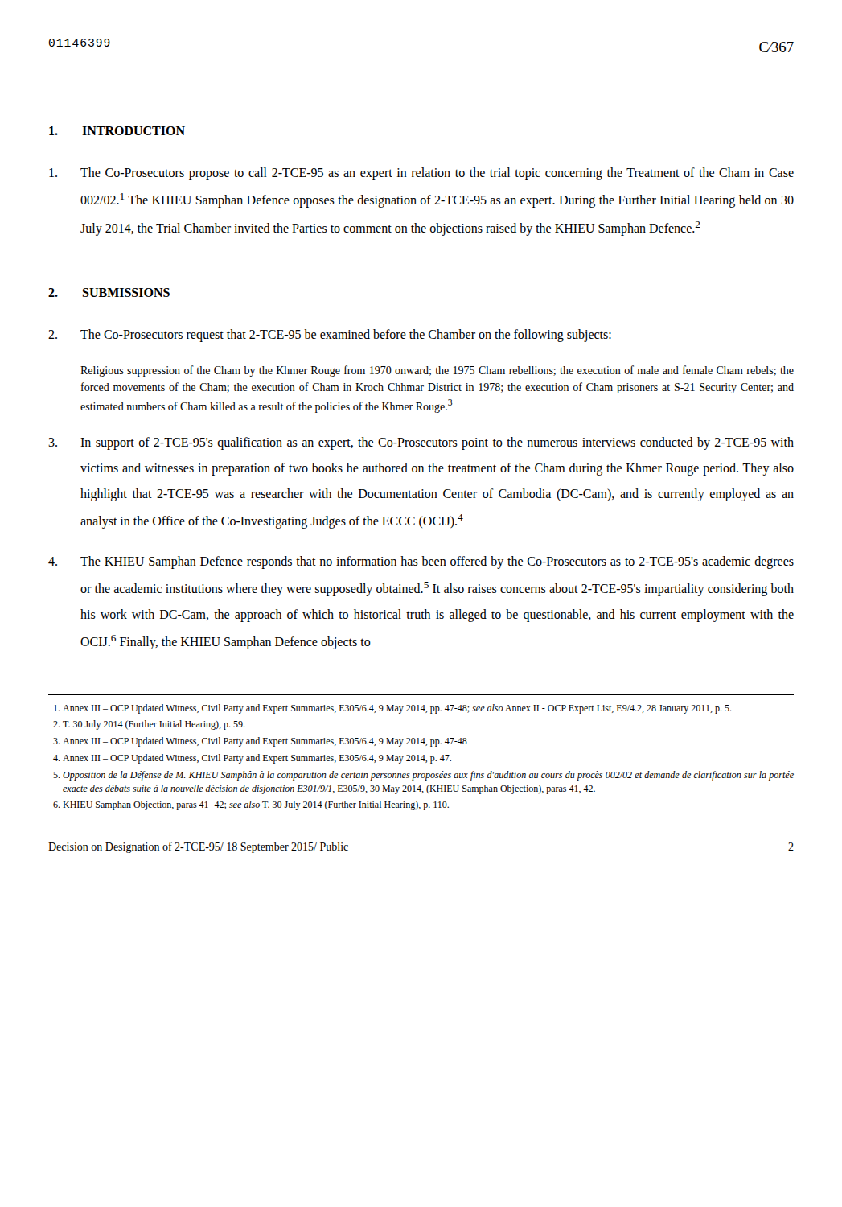01146399 Є⁄367
1.
INTRODUCTION
1.
The Co-Prosecutors propose to call 2-TCE-95 as an expert in relation to the trial topic concerning the Treatment of the Cham in Case 002/02.1 The KHIEU Samphan Defence opposes the designation of 2-TCE-95 as an expert. During the Further Initial Hearing held on 30 July 2014, the Trial Chamber invited the Parties to comment on the objections raised by the KHIEU Samphan Defence.2
2.
SUBMISSIONS
2.
The Co-Prosecutors request that 2-TCE-95 be examined before the Chamber on the following subjects:
Religious suppression of the Cham by the Khmer Rouge from 1970 onward; the 1975 Cham rebellions; the execution of male and female Cham rebels; the forced movements of the Cham; the execution of Cham in Kroch Chhmar District in 1978; the execution of Cham prisoners at S-21 Security Center; and estimated numbers of Cham killed as a result of the policies of the Khmer Rouge.3
3.
In support of 2-TCE-95's qualification as an expert, the Co-Prosecutors point to the numerous interviews conducted by 2-TCE-95 with victims and witnesses in preparation of two books he authored on the treatment of the Cham during the Khmer Rouge period. They also highlight that 2-TCE-95 was a researcher with the Documentation Center of Cambodia (DC-Cam), and is currently employed as an analyst in the Office of the Co-Investigating Judges of the ECCC (OCIJ).4
4.
The KHIEU Samphan Defence responds that no information has been offered by the Co-Prosecutors as to 2-TCE-95's academic degrees or the academic institutions where they were supposedly obtained.5 It also raises concerns about 2-TCE-95's impartiality considering both his work with DC-Cam, the approach of which to historical truth is alleged to be questionable, and his current employment with the OCIJ.6 Finally, the KHIEU Samphan Defence objects to
Annex III – OCP Updated Witness, Civil Party and Expert Summaries, E305/6.4, 9 May 2014, pp. 47-48; see also Annex II - OCP Expert List, E9/4.2, 28 January 2011, p. 5.
T. 30 July 2014 (Further Initial Hearing), p. 59.
Annex III – OCP Updated Witness, Civil Party and Expert Summaries, E305/6.4, 9 May 2014, pp. 47-48
Annex III – OCP Updated Witness, Civil Party and Expert Summaries, E305/6.4, 9 May 2014, p. 47.
Opposition de la Défense de M. KHIEU Samphân à la comparution de certain personnes proposées aux fins d'audition au cours du procès 002/02 et demande de clarification sur la portée exacte des débats suite à la nouvelle décision de disjonction E301/9/1, E305/9, 30 May 2014, (KHIEU Samphan Objection), paras 41, 42.
KHIEU Samphan Objection, paras 41- 42; see also T. 30 July 2014 (Further Initial Hearing), p. 110.
Decision on Designation of 2-TCE-95/ 18 September 2015/ Public 2